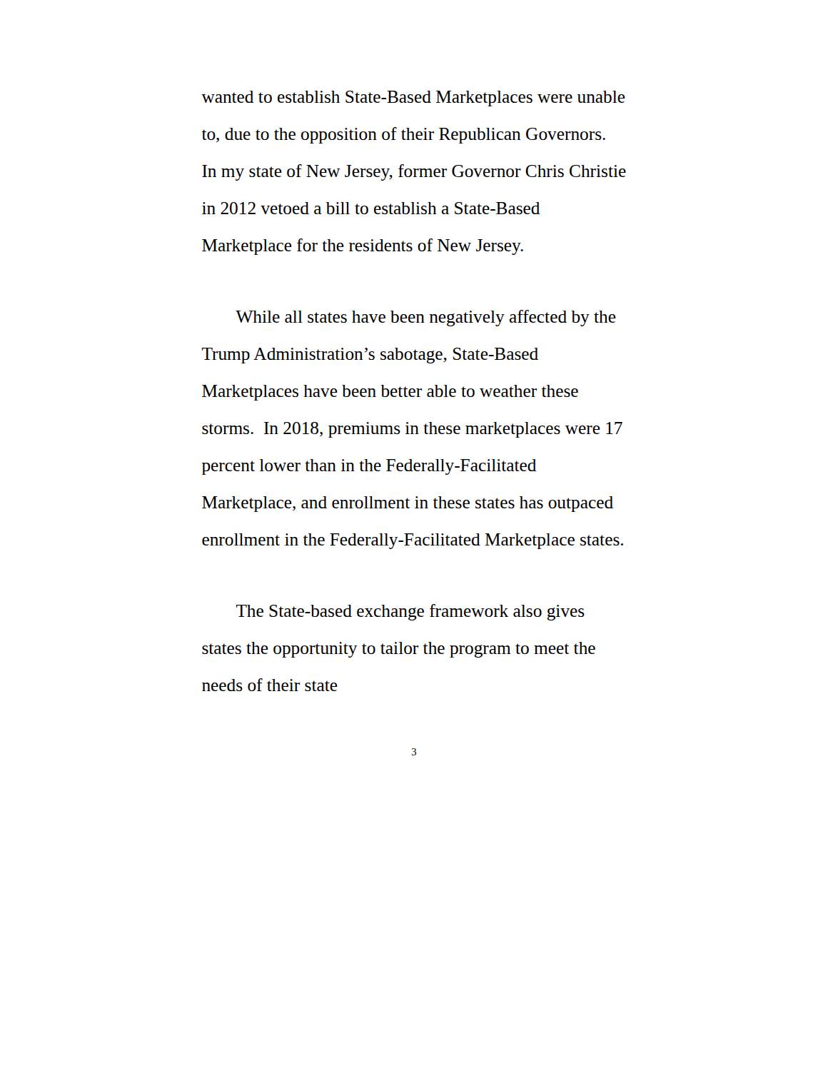wanted to establish State-Based Marketplaces were unable to, due to the opposition of their Republican Governors. In my state of New Jersey, former Governor Chris Christie in 2012 vetoed a bill to establish a State-Based Marketplace for the residents of New Jersey.
While all states have been negatively affected by the Trump Administration’s sabotage, State-Based Marketplaces have been better able to weather these storms. In 2018, premiums in these marketplaces were 17 percent lower than in the Federally-Facilitated Marketplace, and enrollment in these states has outpaced enrollment in the Federally-Facilitated Marketplace states.
The State-based exchange framework also gives states the opportunity to tailor the program to meet the needs of their state
3